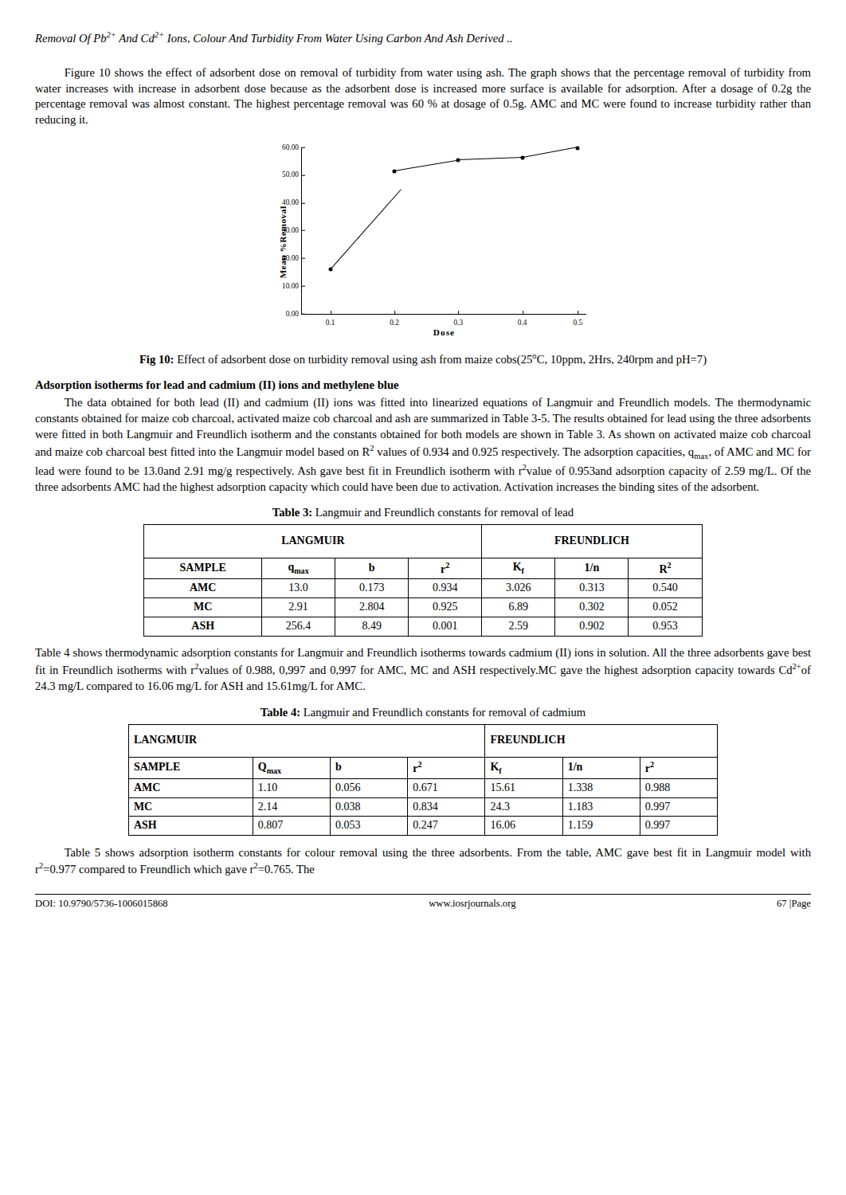Removal Of Pb2+ And Cd2+ Ions, Colour And Turbidity From Water Using Carbon And Ash Derived ..
Figure 10 shows the effect of adsorbent dose on removal of turbidity from water using ash. The graph shows that the percentage removal of turbidity from water increases with increase in adsorbent dose because as the adsorbent dose is increased more surface is available for adsorption. After a dosage of 0.2g the percentage removal was almost constant. The highest percentage removal was 60 % at dosage of 0.5g. AMC and MC were found to increase turbidity rather than reducing it.
Mean %Removal
0.00
10.00
20.00
30.00
40.00
50.00
60.00
0.1
0.2
0.3
0.4
0.5
Dose
Fig 10: Effect of adsorbent dose on turbidity removal using ash from maize cobs(25oC, 10ppm, 2Hrs, 240rpm and pH=7)
Adsorption isotherms for lead and cadmium (II) ions and methylene blue
The data obtained for both lead (II) and cadmium (II) ions was fitted into linearized equations of Langmuir and Freundlich models. The thermodynamic constants obtained for maize cob charcoal, activated maize cob charcoal and ash are summarized in Table 3-5. The results obtained for lead using the three adsorbents were fitted in both Langmuir and Freundlich isotherm and the constants obtained for both models are shown in Table 3. As shown on activated maize cob charcoal and maize cob charcoal best fitted into the Langmuir model based on R2 values of 0.934 and 0.925 respectively. The adsorption capacities, qmax, of AMC and MC for lead were found to be 13.0and 2.91 mg/g respectively. Ash gave best fit in Freundlich isotherm with r2value of 0.953and adsorption capacity of 2.59 mg/L. Of the three adsorbents AMC had the highest adsorption capacity which could have been due to activation. Activation increases the binding sites of the adsorbent.
Table 3: Langmuir and Freundlich constants for removal of lead
| LANGMUIR | FREUNDLICH |
| --- | --- |
| SAMPLE | q max | b | r 2 | K f | 1/n | R 2 |
| AMC | 13.0 | 0.173 | 0.934 | 3.026 | 0.313 | 0.540 |
| MC | 2.91 | 2.804 | 0.925 | 6.89 | 0.302 | 0.052 |
| ASH | 256.4 | 8.49 | 0.001 | 2.59 | 0.902 | 0.953 |
Table 4 shows thermodynamic adsorption constants for Langmuir and Freundlich isotherms towards cadmium (II) ions in solution. All the three adsorbents gave best fit in Freundlich isotherms with r2values of 0.988, 0,997 and 0,997 for AMC, MC and ASH respectively.MC gave the highest adsorption capacity towards Cd2+of 24.3 mg/L compared to 16.06 mg/L for ASH and 15.61mg/L for AMC.
Table 4: Langmuir and Freundlich constants for removal of cadmium
| LANGMUIR | FREUNDLICH |
| --- | --- |
| SAMPLE | Q max | b | r 2 | K f | 1/n | r 2 |
| AMC | 1.10 | 0.056 | 0.671 | 15.61 | 1.338 | 0.988 |
| MC | 2.14 | 0.038 | 0.834 | 24.3 | 1.183 | 0.997 |
| ASH | 0.807 | 0.053 | 0.247 | 16.06 | 1.159 | 0.997 |
Table 5 shows adsorption isotherm constants for colour removal using the three adsorbents. From the table, AMC gave best fit in Langmuir model with r2=0.977 compared to Freundlich which gave r2=0.765. The
DOI: 10.9790/5736-1006015868 www.iosrjournals.org 67 |Page